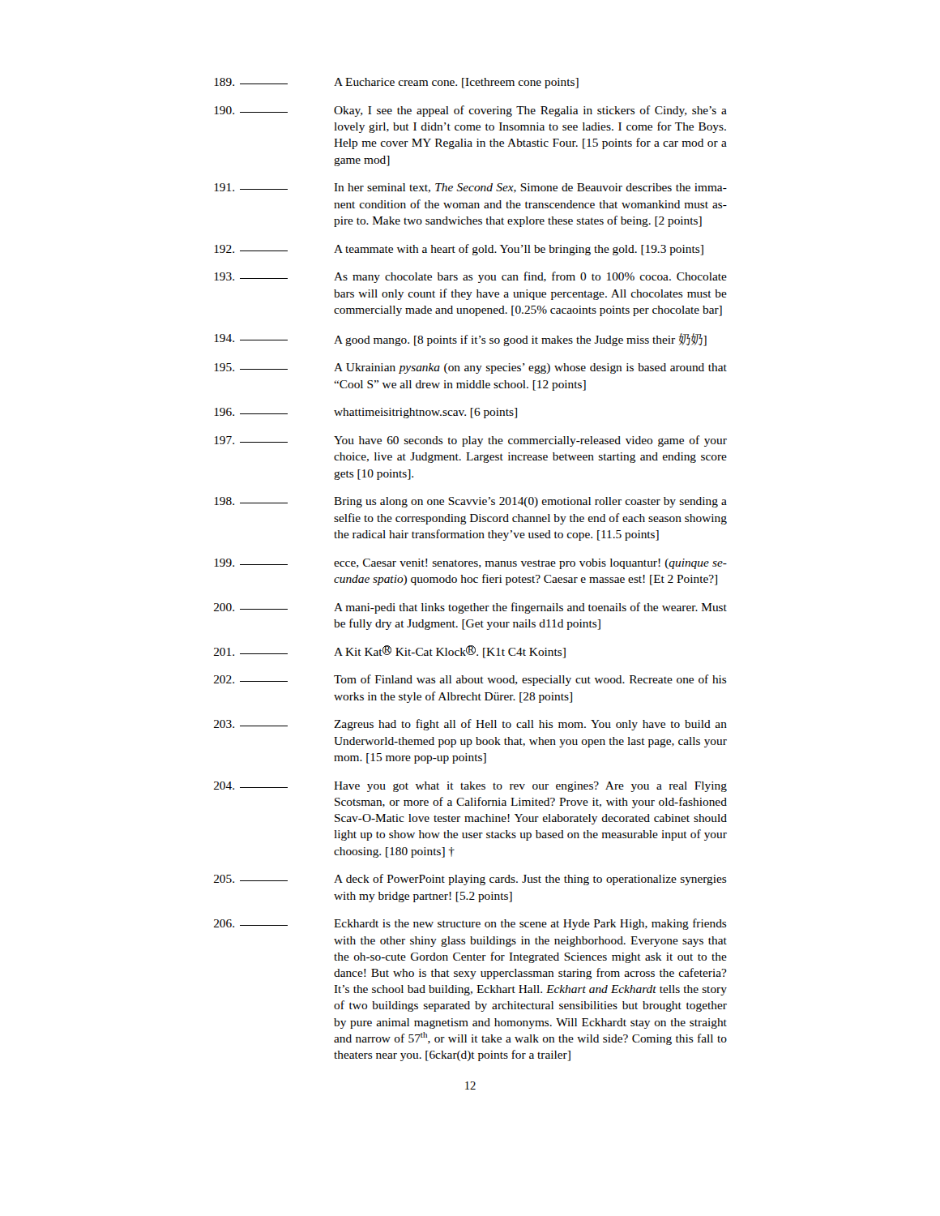189.
A Eucharice cream cone. [Icethreem cone points]
190.
Okay, I see the appeal of covering The Regalia in stickers of Cindy, she’s a lovely girl, but I didn’t come to Insomnia to see ladies. I come for The Boys. Help me cover MY Regalia in the Abtastic Four. [15 points for a car mod or a game mod]
191.
In her seminal text, The Second Sex, Simone de Beauvoir describes the immanent condition of the woman and the transcendence that womankind must aspire to. Make two sandwiches that explore these states of being. [2 points]
192.
A teammate with a heart of gold. You’ll be bringing the gold. [19.3 points]
193.
As many chocolate bars as you can find, from 0 to 100% cocoa. Chocolate bars will only count if they have a unique percentage. All chocolates must be commercially made and unopened. [0.25% cacaoints points per chocolate bar]
194.
A good mango. [8 points if it’s so good it makes the Judge miss their 奶奶]
195.
A Ukrainian pysanka (on any species’ egg) whose design is based around that “Cool S” we all drew in middle school. [12 points]
196.
whattimeisitrightnow.scav. [6 points]
197.
You have 60 seconds to play the commercially-released video game of your choice, live at Judgment. Largest increase between starting and ending score gets [10 points].
198.
Bring us along on one Scavvie’s 2014(0) emotional roller coaster by sending a selfie to the corresponding Discord channel by the end of each season showing the radical hair transformation they’ve used to cope. [11.5 points]
199.
ecce, Caesar venit! senatores, manus vestrae pro vobis loquantur! (quinque secundae spatio) quomodo hoc fieri potest? Caesar e massae est! [Et 2 Pointe?]
200.
A mani-pedi that links together the fingernails and toenails of the wearer. Must be fully dry at Judgment. [Get your nails d11d points]
201.
A Kit KatR Kit-Cat KlockR. [K1t C4t Koints]
202.
Tom of Finland was all about wood, especially cut wood. Recreate one of his works in the style of Albrecht Dürer. [28 points]
203.
Zagreus had to fight all of Hell to call his mom. You only have to build an Underworld-themed pop up book that, when you open the last page, calls your mom. [15 more pop-up points]
204.
Have you got what it takes to rev our engines? Are you a real Flying Scotsman, or more of a California Limited? Prove it, with your old-fashioned Scav-O-Matic love tester machine! Your elaborately decorated cabinet should light up to show how the user stacks up based on the measurable input of your choosing. [180 points] †
205.
A deck of PowerPoint playing cards. Just the thing to operationalize synergies with my bridge partner! [5.2 points]
206.
Eckhardt is the new structure on the scene at Hyde Park High, making friends with the other shiny glass buildings in the neighborhood. Everyone says that the oh-so-cute Gordon Center for Integrated Sciences might ask it out to the dance! But who is that sexy upperclassman staring from across the cafeteria? It’s the school bad building, Eckhart Hall. Eckhart and Eckhardt tells the story of two buildings separated by architectural sensibilities but brought together by pure animal magnetism and homonyms. Will Eckhardt stay on the straight and narrow of 57th, or will it take a walk on the wild side? Coming this fall to theaters near you. [6ckar(d)t points for a trailer]
12